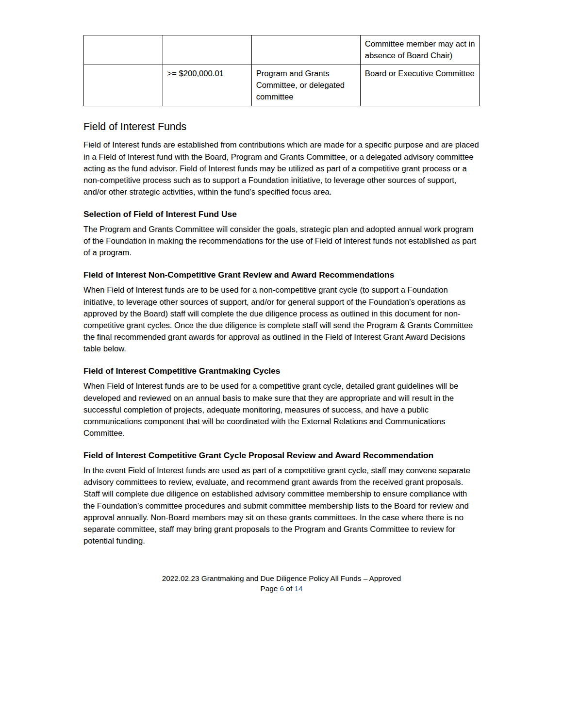| | | | Committee member may act in absence of Board Chair) |
| | >= $200,000.01 | Program and Grants Committee, or delegated committee | Board or Executive Committee |
Field of Interest Funds
Field of Interest funds are established from contributions which are made for a specific purpose and are placed in a Field of Interest fund with the Board, Program and Grants Committee, or a delegated advisory committee acting as the fund advisor. Field of Interest funds may be utilized as part of a competitive grant process or a non-competitive process such as to support a Foundation initiative, to leverage other sources of support, and/or other strategic activities, within the fund's specified focus area.
Selection of Field of Interest Fund Use
The Program and Grants Committee will consider the goals, strategic plan and adopted annual work program of the Foundation in making the recommendations for the use of Field of Interest funds not established as part of a program.
Field of Interest Non-Competitive Grant Review and Award Recommendations
When Field of Interest funds are to be used for a non-competitive grant cycle (to support a Foundation initiative, to leverage other sources of support, and/or for general support of the Foundation's operations as approved by the Board) staff will complete the due diligence process as outlined in this document for non-competitive grant cycles. Once the due diligence is complete staff will send the Program & Grants Committee the final recommended grant awards for approval as outlined in the Field of Interest Grant Award Decisions table below.
Field of Interest Competitive Grantmaking Cycles
When Field of Interest funds are to be used for a competitive grant cycle, detailed grant guidelines will be developed and reviewed on an annual basis to make sure that they are appropriate and will result in the successful completion of projects, adequate monitoring, measures of success, and have a public communications component that will be coordinated with the External Relations and Communications Committee.
Field of Interest Competitive Grant Cycle Proposal Review and Award Recommendation
In the event Field of Interest funds are used as part of a competitive grant cycle, staff may convene separate advisory committees to review, evaluate, and recommend grant awards from the received grant proposals. Staff will complete due diligence on established advisory committee membership to ensure compliance with the Foundation's committee procedures and submit committee membership lists to the Board for review and approval annually. Non-Board members may sit on these grants committees. In the case where there is no separate committee, staff may bring grant proposals to the Program and Grants Committee to review for potential funding.
2022.02.23 Grantmaking and Due Diligence Policy All Funds – Approved
Page 6 of 14